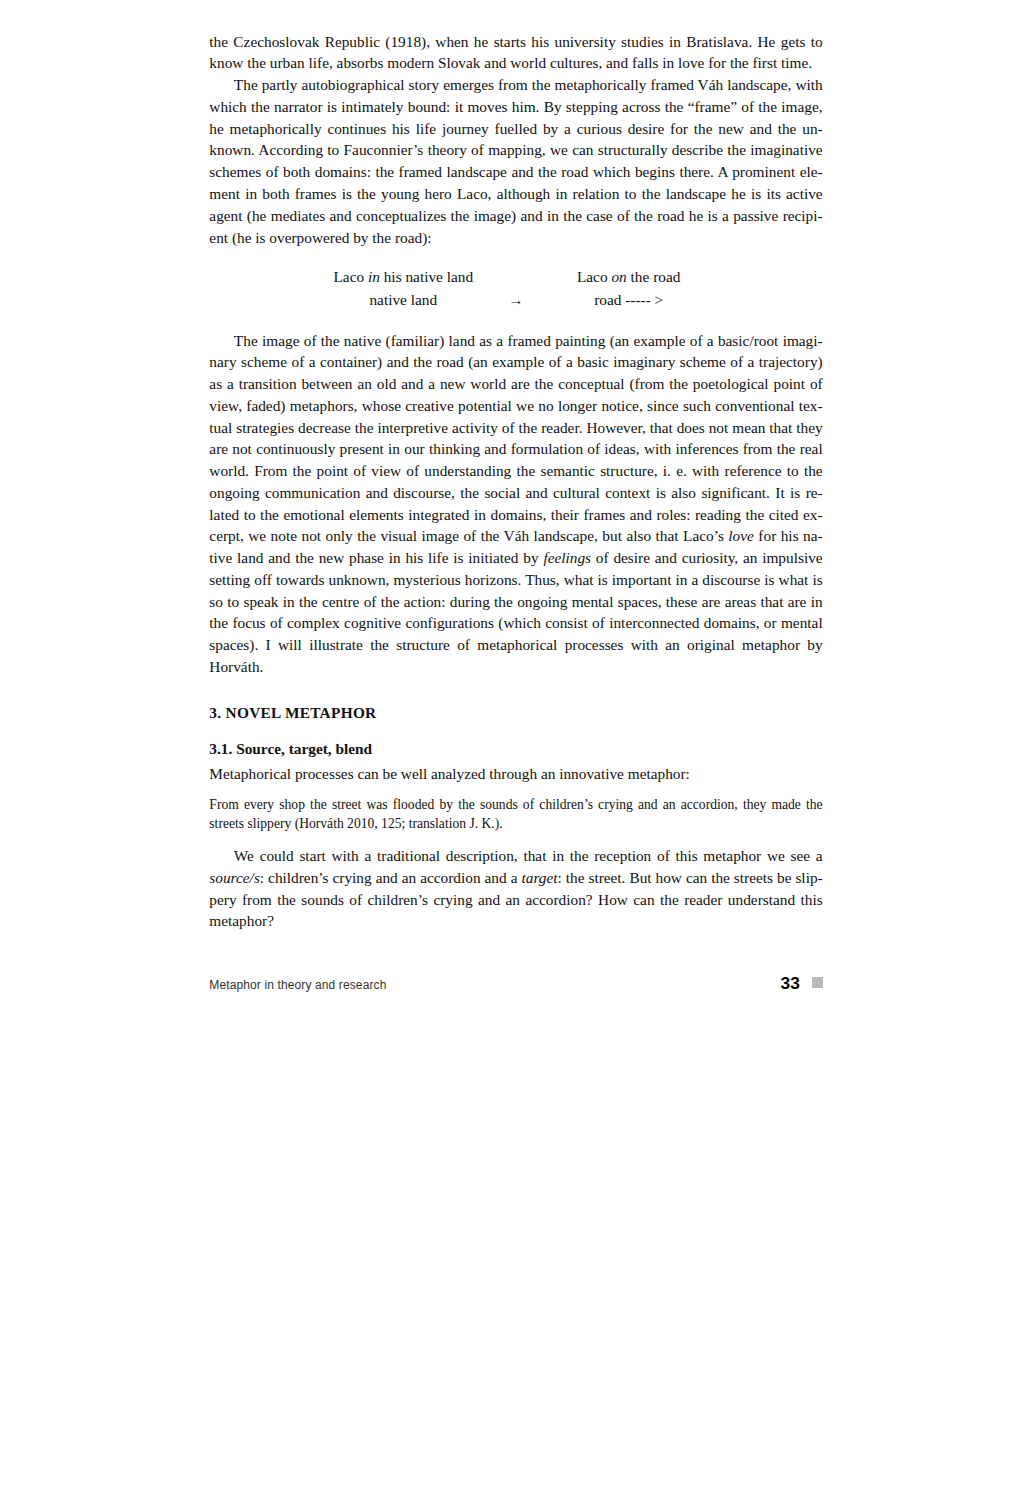the Czechoslovak Republic (1918), when he starts his university studies in Bratislava. He gets to know the urban life, absorbs modern Slovak and world cultures, and falls in love for the first time.
The partly autobiographical story emerges from the metaphorically framed Váh landscape, with which the narrator is intimately bound: it moves him. By stepping across the “frame” of the image, he metaphorically continues his life journey fuelled by a curious desire for the new and the unknown. According to Fauconnier’s theory of mapping, we can structurally describe the imaginative schemes of both domains: the framed landscape and the road which begins there. A prominent element in both frames is the young hero Laco, although in relation to the landscape he is its active agent (he mediates and conceptualizes the image) and in the case of the road he is a passive recipient (he is overpowered by the road):
Laco in his native land Laco on the road native land→road ----- >
The image of the native (familiar) land as a framed painting (an example of a basic/root imaginary scheme of a container) and the road (an example of a basic imaginary scheme of a trajectory) as a transition between an old and a new world are the conceptual (from the poetological point of view, faded) metaphors, whose creative potential we no longer notice, since such conventional textual strategies decrease the interpretive activity of the reader. However, that does not mean that they are not continuously present in our thinking and formulation of ideas, with inferences from the real world. From the point of view of understanding the semantic structure, i. e. with reference to the ongoing communication and discourse, the social and cultural context is also significant. It is related to the emotional elements integrated in domains, their frames and roles: reading the cited excerpt, we note not only the visual image of the Váh landscape, but also that Laco’s love for his native land and the new phase in his life is initiated by feelings of desire and curiosity, an impulsive setting off towards unknown, mysterious horizons. Thus, what is important in a discourse is what is so to speak in the centre of the action: during the ongoing mental spaces, these are areas that are in the focus of complex cognitive configurations (which consist of interconnected domains, or mental spaces). I will illustrate the structure of metaphorical processes with an original metaphor by Horváth.
3. Novel metaphor
3.1. Source, target, blend
Metaphorical processes can be well analyzed through an innovative metaphor:
From every shop the street was flooded by the sounds of children’s crying and an accordion, they made the streets slippery (Horváth 2010, 125; translation J. K.).
We could start with a traditional description, that in the reception of this metaphor we see a source/s: children’s crying and an accordion and a target: the street. But how can the streets be slippery from the sounds of children’s crying and an accordion? How can the reader understand this metaphor?
Metaphor in theory and research 33